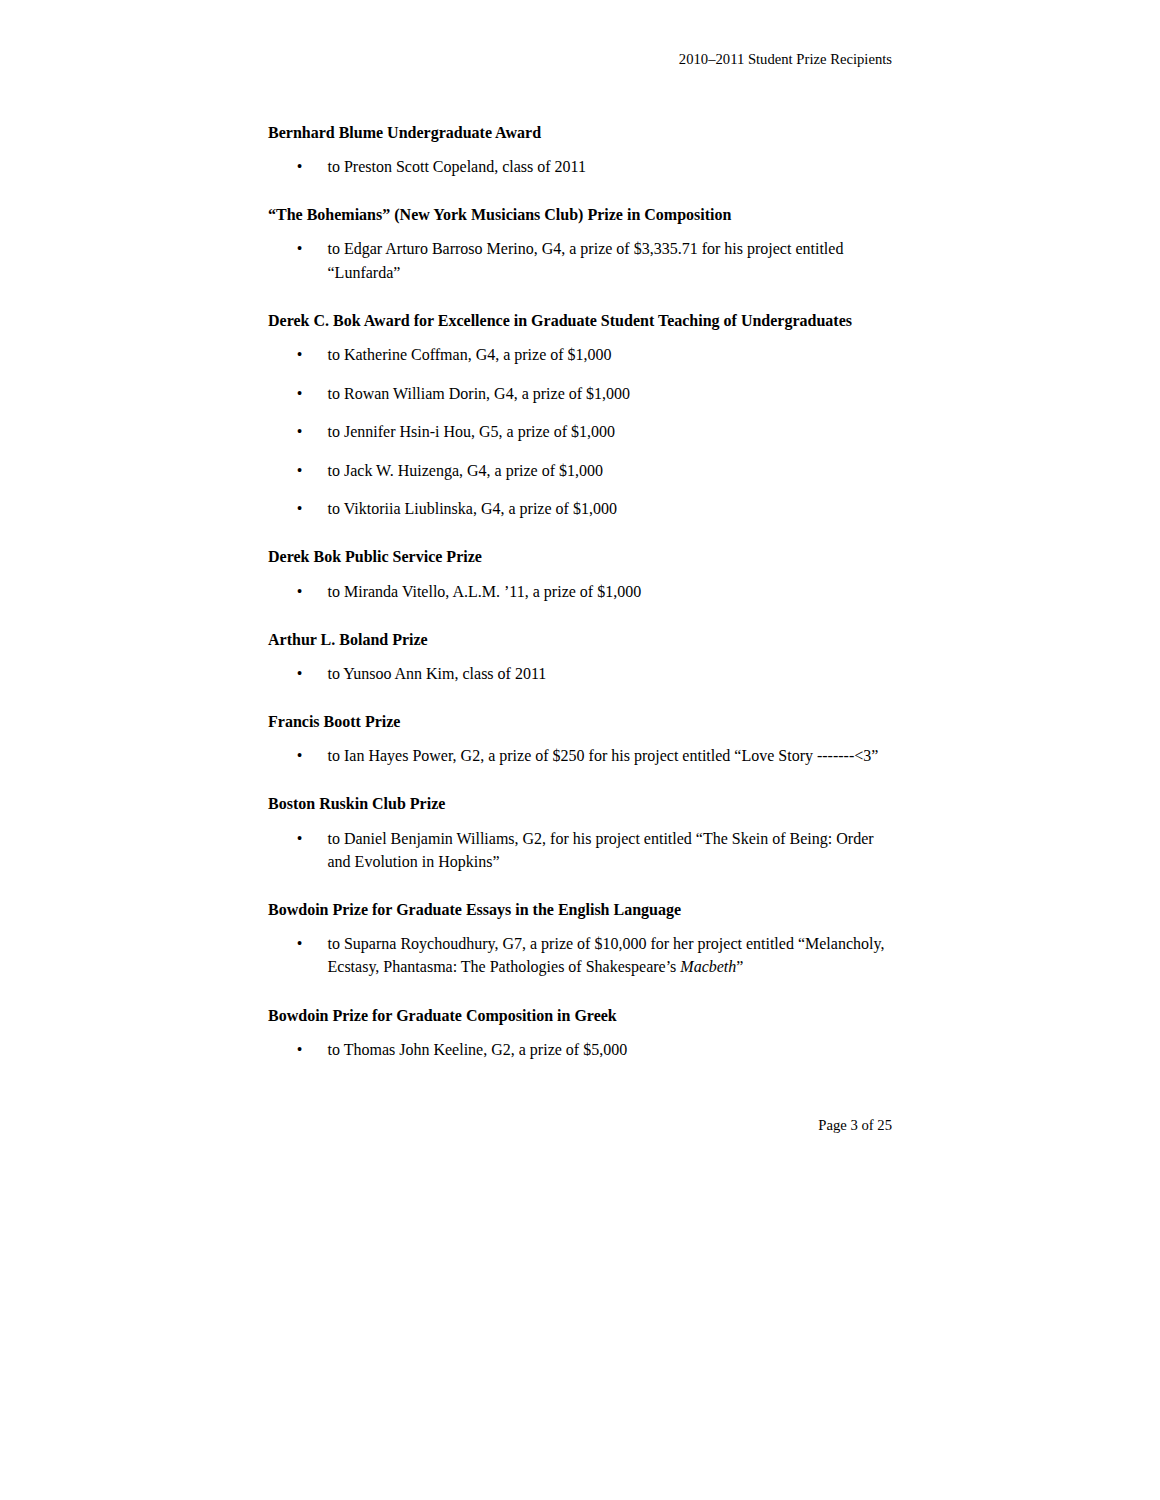2010–2011 Student Prize Recipients
Bernhard Blume Undergraduate Award
to Preston Scott Copeland, class of 2011
“The Bohemians” (New York Musicians Club) Prize in Composition
to Edgar Arturo Barroso Merino, G4, a prize of $3,335.71 for his project entitled “Lunfarda”
Derek C. Bok Award for Excellence in Graduate Student Teaching of Undergraduates
to Katherine Coffman, G4, a prize of $1,000
to Rowan William Dorin, G4, a prize of $1,000
to Jennifer Hsin-i Hou, G5, a prize of $1,000
to Jack W. Huizenga, G4, a prize of $1,000
to Viktoriia Liublinska, G4, a prize of $1,000
Derek Bok Public Service Prize
to Miranda Vitello, A.L.M. ’11, a prize of $1,000
Arthur L. Boland Prize
to Yunsoo Ann Kim, class of 2011
Francis Boott Prize
to Ian Hayes Power, G2, a prize of $250 for his project entitled “Love Story -------<3”
Boston Ruskin Club Prize
to Daniel Benjamin Williams, G2, for his project entitled “The Skein of Being: Order and Evolution in Hopkins”
Bowdoin Prize for Graduate Essays in the English Language
to Suparna Roychoudhury, G7, a prize of $10,000 for her project entitled “Melancholy, Ecstasy, Phantasma: The Pathologies of Shakespeare’s Macbeth”
Bowdoin Prize for Graduate Composition in Greek
to Thomas John Keeline, G2, a prize of $5,000
Page 3 of 25